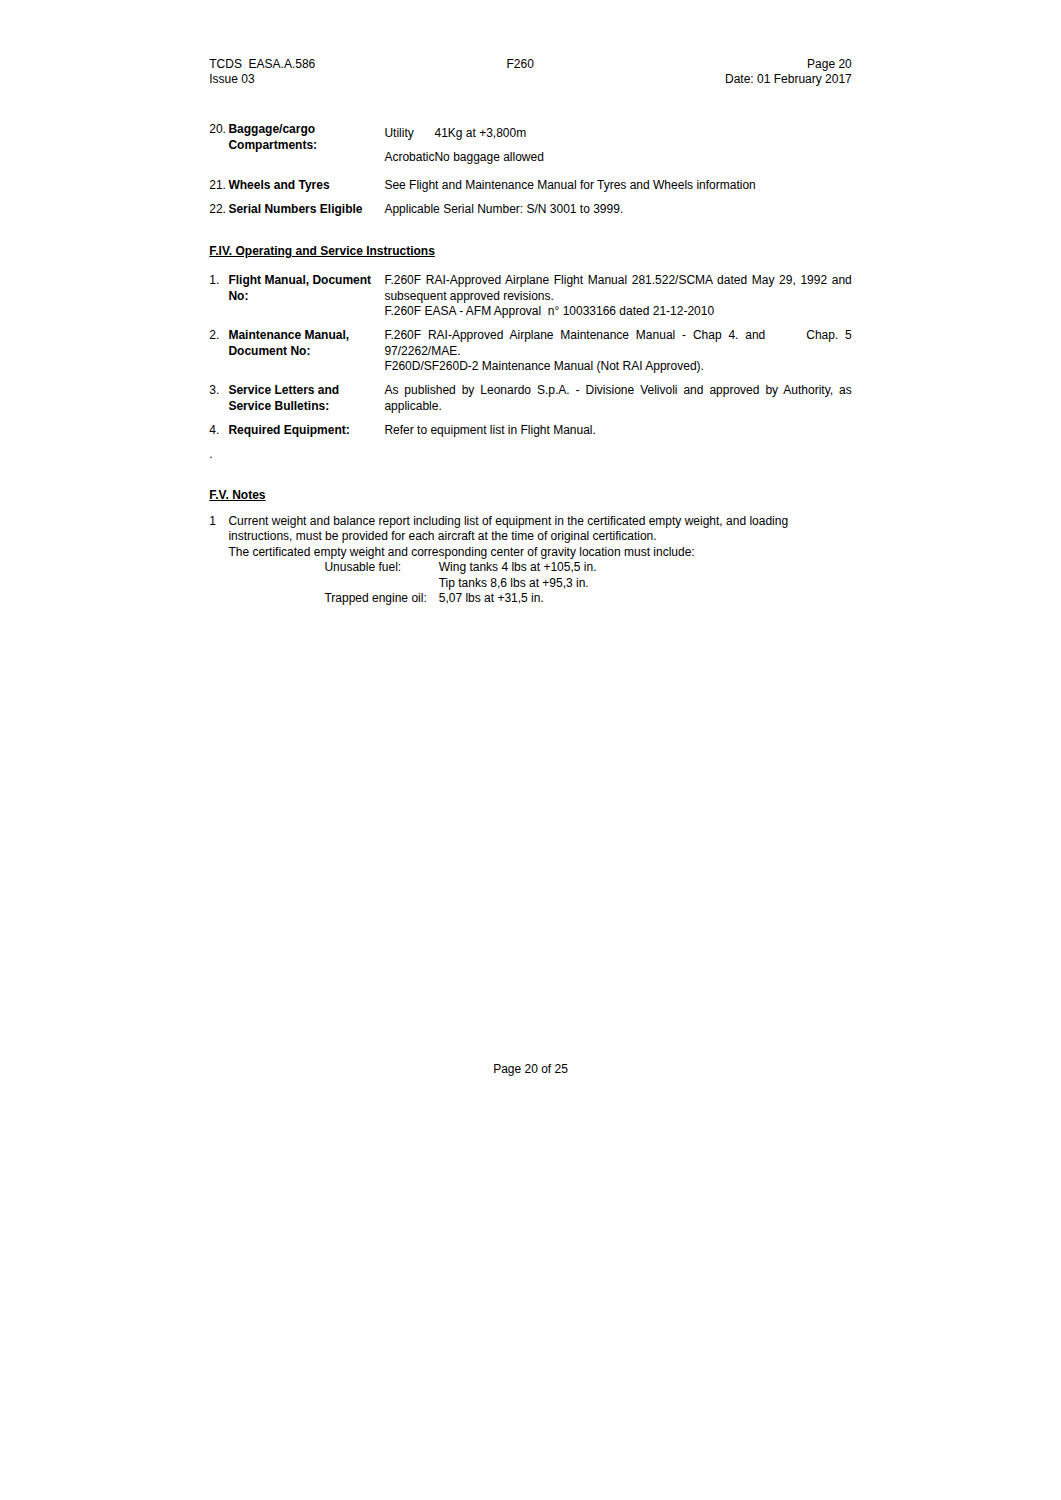TCDS EASA.A.586
Issue 03
F260
Page 20
Date: 01 February 2017
| 20. | Baggage/cargo Compartments: | / Utility / 41Kg at +3,800m / / Acrobatic / No baggage allowed / |
| 21. | Wheels and Tyres | See Flight and Maintenance Manual for Tyres and Wheels information |
| 22. | Serial Numbers Eligible | Applicable Serial Number: S/N 3001 to 3999. |
F.IV. Operating and Service Instructions
| 1. | Flight Manual, Document No: | F.260F RAI-Approved Airplane Flight Manual 281.522/SCMA dated May 29, 1992 and subsequent approved revisions. F.260F EASA - AFM Approval n° 10033166 dated 21-12-2010 |
| 2. | Maintenance Manual, Document No: | F.260F RAI-Approved Airplane Maintenance Manual - Chap 4. and Chap. 5 97/2262/MAE. F260D/SF260D-2 Maintenance Manual (Not RAI Approved). |
| 3. | Service Letters and Service Bulletins: | As published by Leonardo S.p.A. - Divisione Velivoli and approved by Authority, as applicable. |
| 4. | Required Equipment: | Refer to equipment list in Flight Manual. |
| . | | |
F.V. Notes
1 Current weight and balance report including list of equipment in the certificated empty weight, and loading instructions, must be provided for each aircraft at the time of original certification.
The certificated empty weight and corresponding center of gravity location must include:
| Unusable fuel: | Wing tanks 4 lbs at +105,5 in. |
| | Tip tanks 8,6 lbs at +95,3 in. |
| Trapped engine oil: | 5,07 lbs at +31,5 in. |
Page 20 of 25